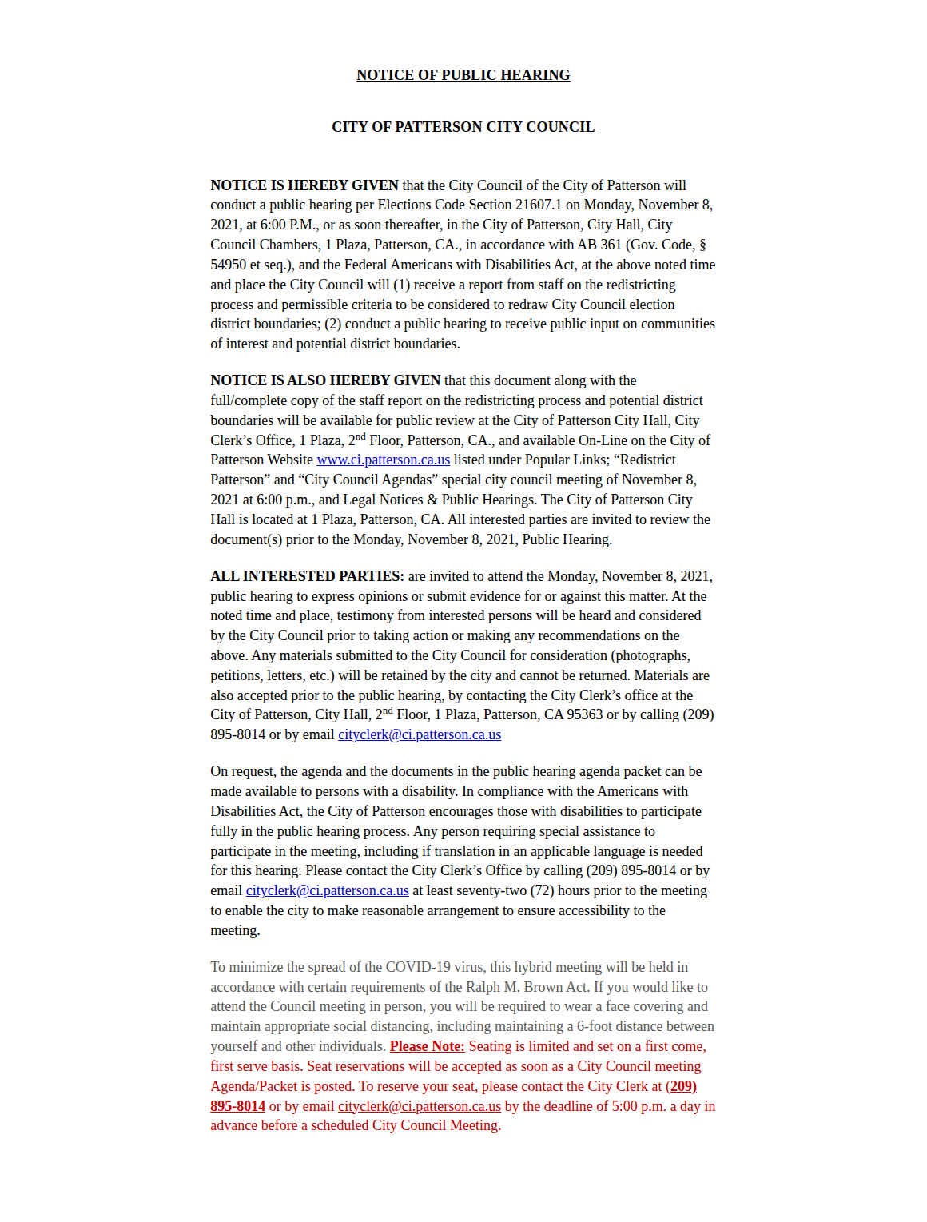NOTICE OF PUBLIC HEARING
CITY OF PATTERSON CITY COUNCIL
NOTICE IS HEREBY GIVEN that the City Council of the City of Patterson will conduct a public hearing per Elections Code Section 21607.1 on Monday, November 8, 2021, at 6:00 P.M., or as soon thereafter, in the City of Patterson, City Hall, City Council Chambers, 1 Plaza, Patterson, CA., in accordance with AB 361 (Gov. Code, § 54950 et seq.), and the Federal Americans with Disabilities Act, at the above noted time and place the City Council will (1) receive a report from staff on the redistricting process and permissible criteria to be considered to redraw City Council election district boundaries; (2) conduct a public hearing to receive public input on communities of interest and potential district boundaries.
NOTICE IS ALSO HEREBY GIVEN that this document along with the full/complete copy of the staff report on the redistricting process and potential district boundaries will be available for public review at the City of Patterson City Hall, City Clerk’s Office, 1 Plaza, 2nd Floor, Patterson, CA., and available On-Line on the City of Patterson Website www.ci.patterson.ca.us listed under Popular Links; “Redistrict Patterson” and “City Council Agendas” special city council meeting of November 8, 2021 at 6:00 p.m., and Legal Notices & Public Hearings. The City of Patterson City Hall is located at 1 Plaza, Patterson, CA. All interested parties are invited to review the document(s) prior to the Monday, November 8, 2021, Public Hearing.
ALL INTERESTED PARTIES: are invited to attend the Monday, November 8, 2021, public hearing to express opinions or submit evidence for or against this matter. At the noted time and place, testimony from interested persons will be heard and considered by the City Council prior to taking action or making any recommendations on the above. Any materials submitted to the City Council for consideration (photographs, petitions, letters, etc.) will be retained by the city and cannot be returned. Materials are also accepted prior to the public hearing, by contacting the City Clerk’s office at the City of Patterson, City Hall, 2nd Floor, 1 Plaza, Patterson, CA 95363 or by calling (209) 895-8014 or by email cityclerk@ci.patterson.ca.us
On request, the agenda and the documents in the public hearing agenda packet can be made available to persons with a disability. In compliance with the Americans with Disabilities Act, the City of Patterson encourages those with disabilities to participate fully in the public hearing process. Any person requiring special assistance to participate in the meeting, including if translation in an applicable language is needed for this hearing. Please contact the City Clerk’s Office by calling (209) 895-8014 or by email cityclerk@ci.patterson.ca.us at least seventy-two (72) hours prior to the meeting to enable the city to make reasonable arrangement to ensure accessibility to the meeting.
To minimize the spread of the COVID-19 virus, this hybrid meeting will be held in accordance with certain requirements of the Ralph M. Brown Act. If you would like to attend the Council meeting in person, you will be required to wear a face covering and maintain appropriate social distancing, including maintaining a 6-foot distance between yourself and other individuals. Please Note: Seating is limited and set on a first come, first serve basis. Seat reservations will be accepted as soon as a City Council meeting Agenda/Packet is posted. To reserve your seat, please contact the City Clerk at (209) 895-8014 or by email cityclerk@ci.patterson.ca.us by the deadline of 5:00 p.m. a day in advance before a scheduled City Council Meeting.